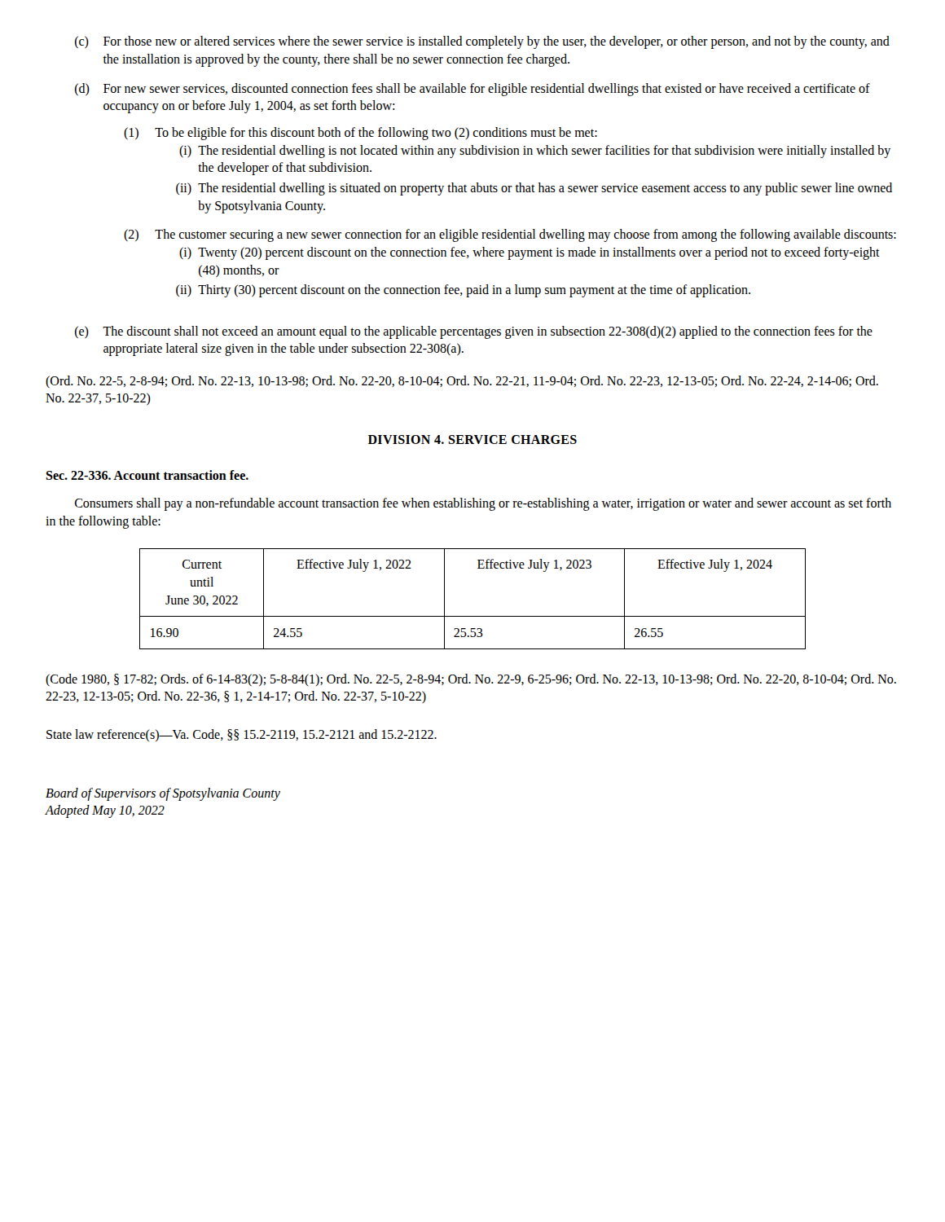(c) For those new or altered services where the sewer service is installed completely by the user, the developer, or other person, and not by the county, and the installation is approved by the county, there shall be no sewer connection fee charged.
(d) For new sewer services, discounted connection fees shall be available for eligible residential dwellings that existed or have received a certificate of occupancy on or before July 1, 2004, as set forth below:
(1) To be eligible for this discount both of the following two (2) conditions must be met:
(i) The residential dwelling is not located within any subdivision in which sewer facilities for that subdivision were initially installed by the developer of that subdivision.
(ii) The residential dwelling is situated on property that abuts or that has a sewer service easement access to any public sewer line owned by Spotsylvania County.
(2) The customer securing a new sewer connection for an eligible residential dwelling may choose from among the following available discounts:
(i) Twenty (20) percent discount on the connection fee, where payment is made in installments over a period not to exceed forty-eight (48) months, or
(ii) Thirty (30) percent discount on the connection fee, paid in a lump sum payment at the time of application.
(e) The discount shall not exceed an amount equal to the applicable percentages given in subsection 22-308(d)(2) applied to the connection fees for the appropriate lateral size given in the table under subsection 22-308(a).
(Ord. No. 22-5, 2-8-94; Ord. No. 22-13, 10-13-98; Ord. No. 22-20, 8-10-04; Ord. No. 22-21, 11-9-04; Ord. No. 22-23, 12-13-05; Ord. No. 22-24, 2-14-06; Ord. No. 22-37, 5-10-22)
DIVISION 4. SERVICE CHARGES
Sec. 22-336. Account transaction fee.
Consumers shall pay a non-refundable account transaction fee when establishing or re-establishing a water, irrigation or water and sewer account as set forth in the following table:
| Current until June 30, 2022 | Effective July 1, 2022 | Effective July 1, 2023 | Effective July 1, 2024 |
| --- | --- | --- | --- |
| 16.90 | 24.55 | 25.53 | 26.55 |
(Code 1980, § 17-82; Ords. of 6-14-83(2); 5-8-84(1); Ord. No. 22-5, 2-8-94; Ord. No. 22-9, 6-25-96; Ord. No. 22-13, 10-13-98; Ord. No. 22-20, 8-10-04; Ord. No. 22-23, 12-13-05; Ord. No. 22-36, § 1, 2-14-17; Ord. No. 22-37, 5-10-22)
State law reference(s)—Va. Code, §§ 15.2-2119, 15.2-2121 and 15.2-2122.
Board of Supervisors of Spotsylvania County
Adopted May 10, 2022